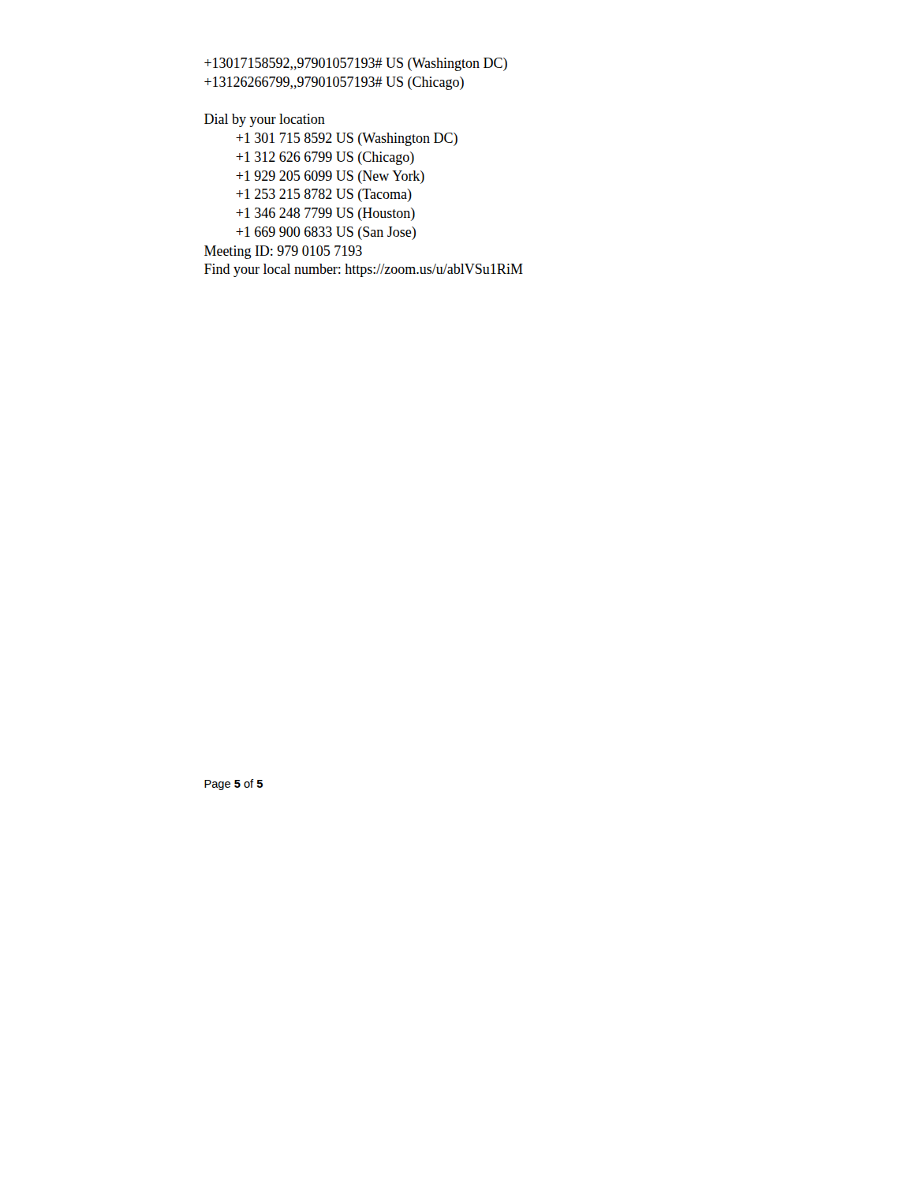+13017158592,,97901057193# US (Washington DC)
+13126266799,,97901057193# US (Chicago)
Dial by your location
+1 301 715 8592 US (Washington DC)
+1 312 626 6799 US (Chicago)
+1 929 205 6099 US (New York)
+1 253 215 8782 US (Tacoma)
+1 346 248 7799 US (Houston)
+1 669 900 6833 US (San Jose)
Meeting ID: 979 0105 7193
Find your local number: https://zoom.us/u/ablVSu1RiM
Page 5 of 5